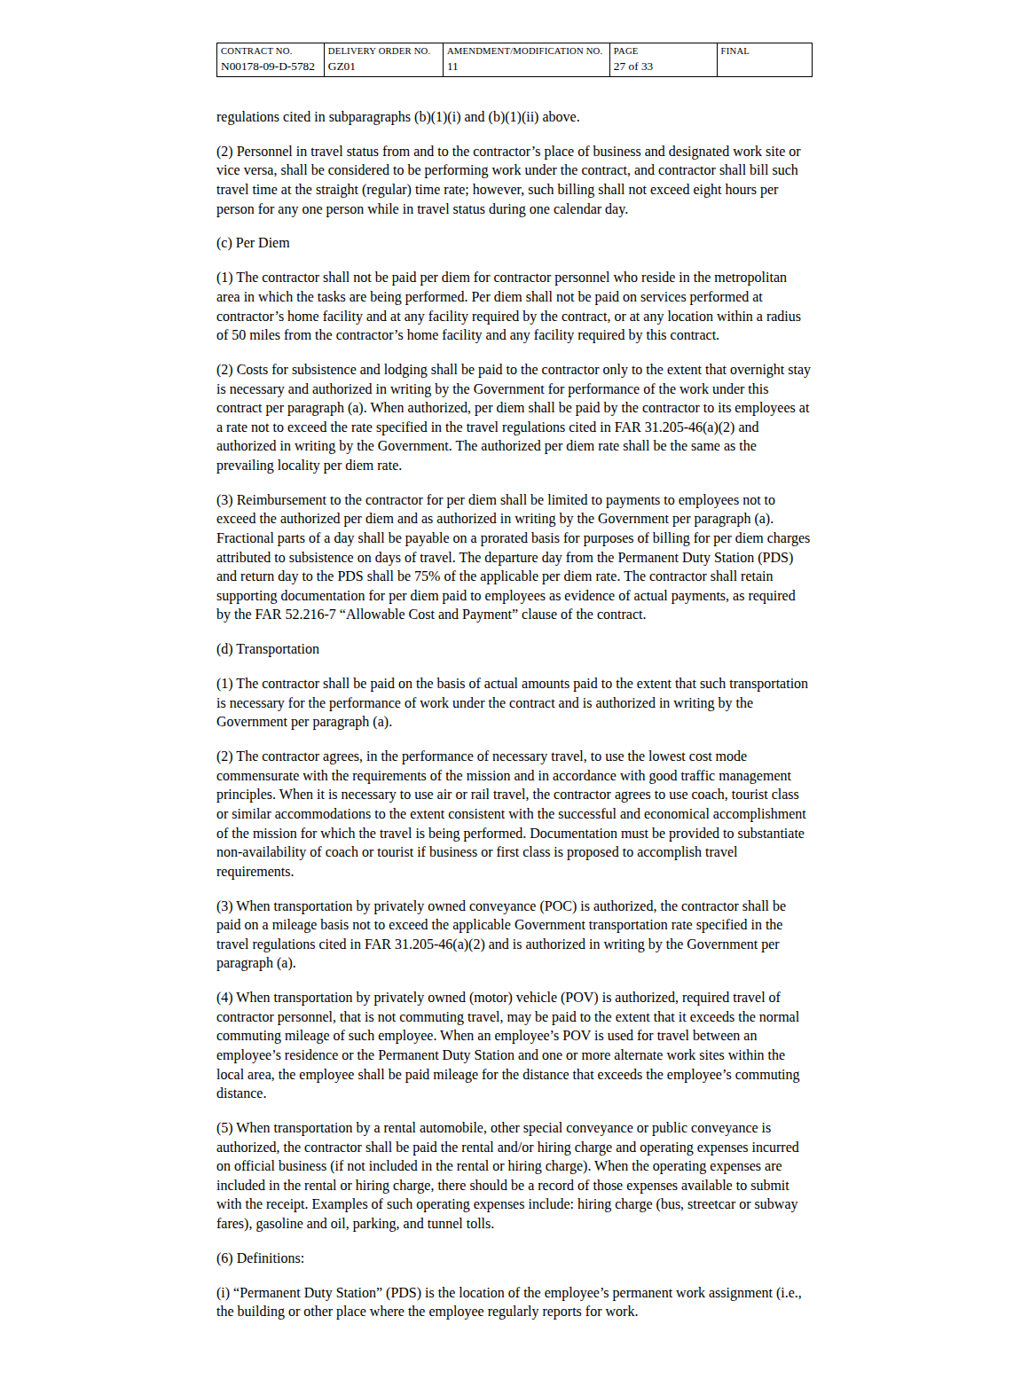| CONTRACT NO. N00178-09-D-5782 | DELIVERY ORDER NO. GZ01 | AMENDMENT/MODIFICATION NO. 11 | PAGE 27 of 33 | FINAL |
regulations cited in subparagraphs (b)(1)(i) and (b)(1)(ii) above.
(2) Personnel in travel status from and to the contractor’s place of business and designated work site or vice versa, shall be considered to be performing work under the contract, and contractor shall bill such travel time at the straight (regular) time rate; however, such billing shall not exceed eight hours per person for any one person while in travel status during one calendar day.
(c) Per Diem
(1) The contractor shall not be paid per diem for contractor personnel who reside in the metropolitan area in which the tasks are being performed. Per diem shall not be paid on services performed at contractor’s home facility and at any facility required by the contract, or at any location within a radius of 50 miles from the contractor’s home facility and any facility required by this contract.
(2) Costs for subsistence and lodging shall be paid to the contractor only to the extent that overnight stay is necessary and authorized in writing by the Government for performance of the work under this contract per paragraph (a). When authorized, per diem shall be paid by the contractor to its employees at a rate not to exceed the rate specified in the travel regulations cited in FAR 31.205-46(a)(2) and authorized in writing by the Government. The authorized per diem rate shall be the same as the prevailing locality per diem rate.
(3) Reimbursement to the contractor for per diem shall be limited to payments to employees not to exceed the authorized per diem and as authorized in writing by the Government per paragraph (a). Fractional parts of a day shall be payable on a prorated basis for purposes of billing for per diem charges attributed to subsistence on days of travel. The departure day from the Permanent Duty Station (PDS) and return day to the PDS shall be 75% of the applicable per diem rate. The contractor shall retain supporting documentation for per diem paid to employees as evidence of actual payments, as required by the FAR 52.216-7 “Allowable Cost and Payment” clause of the contract.
(d) Transportation
(1) The contractor shall be paid on the basis of actual amounts paid to the extent that such transportation is necessary for the performance of work under the contract and is authorized in writing by the Government per paragraph (a).
(2) The contractor agrees, in the performance of necessary travel, to use the lowest cost mode commensurate with the requirements of the mission and in accordance with good traffic management principles. When it is necessary to use air or rail travel, the contractor agrees to use coach, tourist class or similar accommodations to the extent consistent with the successful and economical accomplishment of the mission for which the travel is being performed. Documentation must be provided to substantiate non-availability of coach or tourist if business or first class is proposed to accomplish travel requirements.
(3) When transportation by privately owned conveyance (POC) is authorized, the contractor shall be paid on a mileage basis not to exceed the applicable Government transportation rate specified in the travel regulations cited in FAR 31.205-46(a)(2) and is authorized in writing by the Government per paragraph (a).
(4) When transportation by privately owned (motor) vehicle (POV) is authorized, required travel of contractor personnel, that is not commuting travel, may be paid to the extent that it exceeds the normal commuting mileage of such employee. When an employee’s POV is used for travel between an employee’s residence or the Permanent Duty Station and one or more alternate work sites within the local area, the employee shall be paid mileage for the distance that exceeds the employee’s commuting distance.
(5) When transportation by a rental automobile, other special conveyance or public conveyance is authorized, the contractor shall be paid the rental and/or hiring charge and operating expenses incurred on official business (if not included in the rental or hiring charge). When the operating expenses are included in the rental or hiring charge, there should be a record of those expenses available to submit with the receipt. Examples of such operating expenses include: hiring charge (bus, streetcar or subway fares), gasoline and oil, parking, and tunnel tolls.
(6) Definitions:
(i) “Permanent Duty Station” (PDS) is the location of the employee’s permanent work assignment (i.e., the building or other place where the employee regularly reports for work.